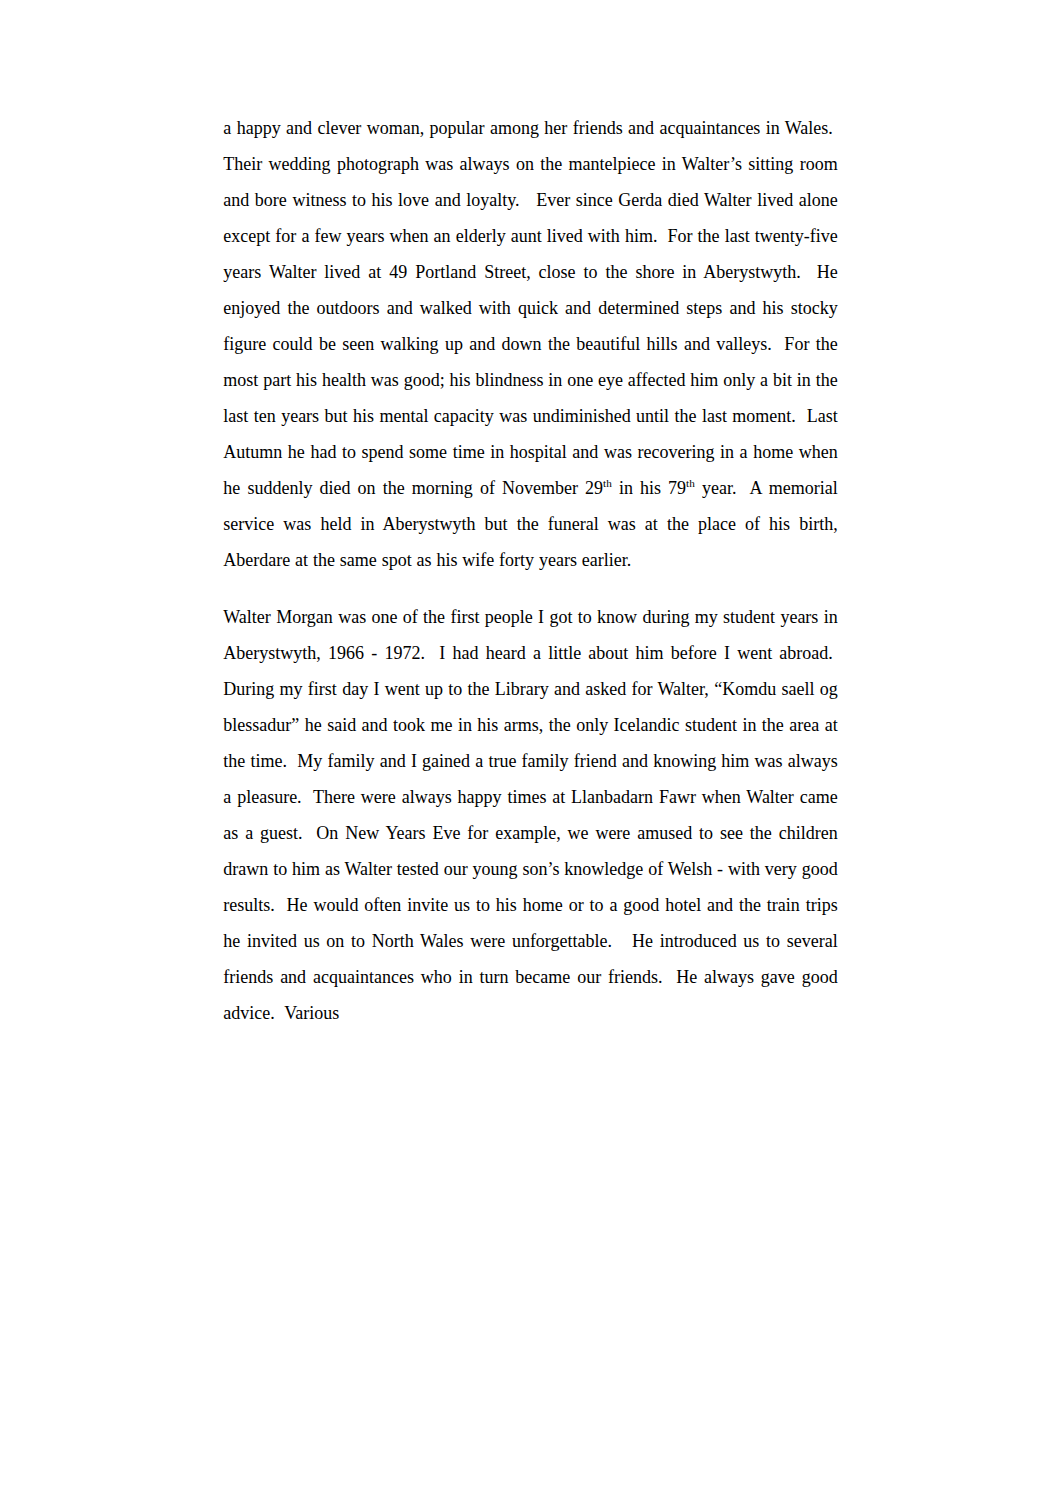a happy and clever woman, popular among her friends and acquaintances in Wales. Their wedding photograph was always on the mantelpiece in Walter’s sitting room and bore witness to his love and loyalty. Ever since Gerda died Walter lived alone except for a few years when an elderly aunt lived with him. For the last twenty-five years Walter lived at 49 Portland Street, close to the shore in Aberystwyth. He enjoyed the outdoors and walked with quick and determined steps and his stocky figure could be seen walking up and down the beautiful hills and valleys. For the most part his health was good; his blindness in one eye affected him only a bit in the last ten years but his mental capacity was undiminished until the last moment. Last Autumn he had to spend some time in hospital and was recovering in a home when he suddenly died on the morning of November 29th in his 79th year. A memorial service was held in Aberystwyth but the funeral was at the place of his birth, Aberdare at the same spot as his wife forty years earlier.
Walter Morgan was one of the first people I got to know during my student years in Aberystwyth, 1966 - 1972. I had heard a little about him before I went abroad. During my first day I went up to the Library and asked for Walter, “Komdu saell og blessadur” he said and took me in his arms, the only Icelandic student in the area at the time. My family and I gained a true family friend and knowing him was always a pleasure. There were always happy times at Llanbadarn Fawr when Walter came as a guest. On New Years Eve for example, we were amused to see the children drawn to him as Walter tested our young son’s knowledge of Welsh - with very good results. He would often invite us to his home or to a good hotel and the train trips he invited us on to North Wales were unforgettable. He introduced us to several friends and acquaintances who in turn became our friends. He always gave good advice. Various